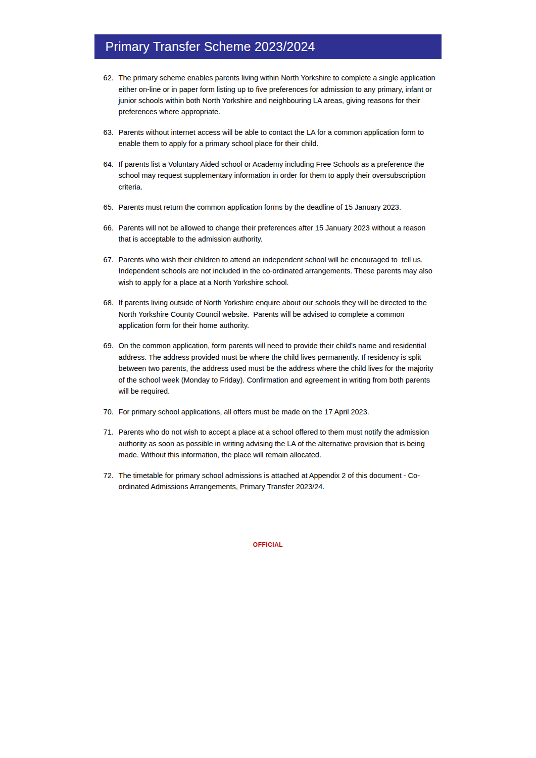Primary Transfer Scheme 2023/2024
62. The primary scheme enables parents living within North Yorkshire to complete a single application either on-line or in paper form listing up to five preferences for admission to any primary, infant or junior schools within both North Yorkshire and neighbouring LA areas, giving reasons for their preferences where appropriate.
63. Parents without internet access will be able to contact the LA for a common application form to enable them to apply for a primary school place for their child.
64. If parents list a Voluntary Aided school or Academy including Free Schools as a preference the school may request supplementary information in order for them to apply their oversubscription criteria.
65. Parents must return the common application forms by the deadline of 15 January 2023.
66. Parents will not be allowed to change their preferences after 15 January 2023 without a reason that is acceptable to the admission authority.
67. Parents who wish their children to attend an independent school will be encouraged to tell us. Independent schools are not included in the co-ordinated arrangements. These parents may also wish to apply for a place at a North Yorkshire school.
68. If parents living outside of North Yorkshire enquire about our schools they will be directed to the North Yorkshire County Council website. Parents will be advised to complete a common application form for their home authority.
69. On the common application, form parents will need to provide their child’s name and residential address. The address provided must be where the child lives permanently. If residency is split between two parents, the address used must be the address where the child lives for the majority of the school week (Monday to Friday). Confirmation and agreement in writing from both parents will be required.
70. For primary school applications, all offers must be made on the 17 April 2023.
71. Parents who do not wish to accept a place at a school offered to them must notify the admission authority as soon as possible in writing advising the LA of the alternative provision that is being made. Without this information, the place will remain allocated.
72. The timetable for primary school admissions is attached at Appendix 2 of this document - Co-ordinated Admissions Arrangements, Primary Transfer 2023/24.
OFFICIAL